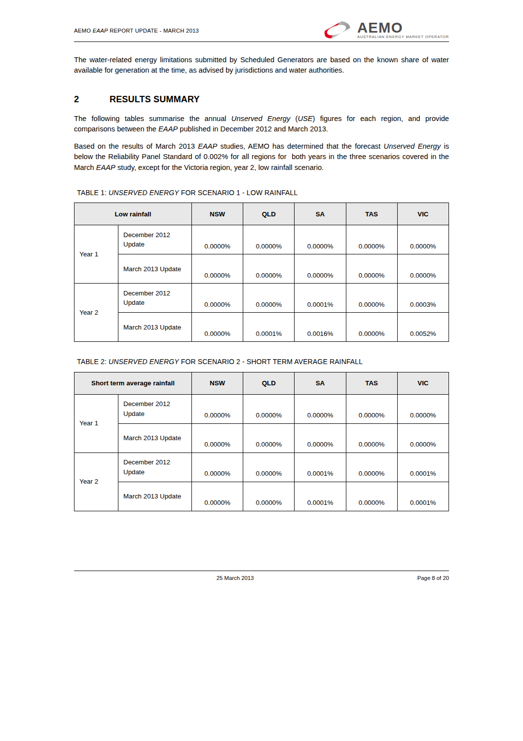AEMO EAAP REPORT UPDATE - MARCH 2013
AEMO
AUSTRALIAN ENERGY MARKET OPERATOR
The water-related energy limitations submitted by Scheduled Generators are based on the known share of water available for generation at the time, as advised by jurisdictions and water authorities.
2 RESULTS SUMMARY
The following tables summarise the annual Unserved Energy (USE) figures for each region, and provide comparisons between the EAAP published in December 2012 and March 2013.
Based on the results of March 2013 EAAP studies, AEMO has determined that the forecast Unserved Energy is below the Reliability Panel Standard of 0.002% for all regions for both years in the three scenarios covered in the March EAAP study, except for the Victoria region, year 2, low rainfall scenario.
TABLE 1: UNSERVED ENERGY FOR SCENARIO 1 - LOW RAINFALL
| Low rainfall | NSW | QLD | SA | TAS | VIC |
| --- | --- | --- | --- | --- | --- |
| Year 1 | December 2012 Update | 0.0000% | 0.0000% | 0.0000% | 0.0000% | 0.0000% |
| March 2013 Update | 0.0000% | 0.0000% | 0.0000% | 0.0000% | 0.0000% |
| Year 2 | December 2012 Update | 0.0000% | 0.0000% | 0.0001% | 0.0000% | 0.0003% |
| March 2013 Update | 0.0000% | 0.0001% | 0.0016% | 0.0000% | 0.0052% |
TABLE 2: UNSERVED ENERGY FOR SCENARIO 2 - SHORT TERM AVERAGE RAINFALL
| Short term average rainfall | NSW | QLD | SA | TAS | VIC |
| --- | --- | --- | --- | --- | --- |
| Year 1 | December 2012 Update | 0.0000% | 0.0000% | 0.0000% | 0.0000% | 0.0000% |
| March 2013 Update | 0.0000% | 0.0000% | 0.0000% | 0.0000% | 0.0000% |
| Year 2 | December 2012 Update | 0.0000% | 0.0000% | 0.0001% | 0.0000% | 0.0001% |
| March 2013 Update | 0.0000% | 0.0000% | 0.0001% | 0.0000% | 0.0001% |
25 March 2013
Page 8 of 20